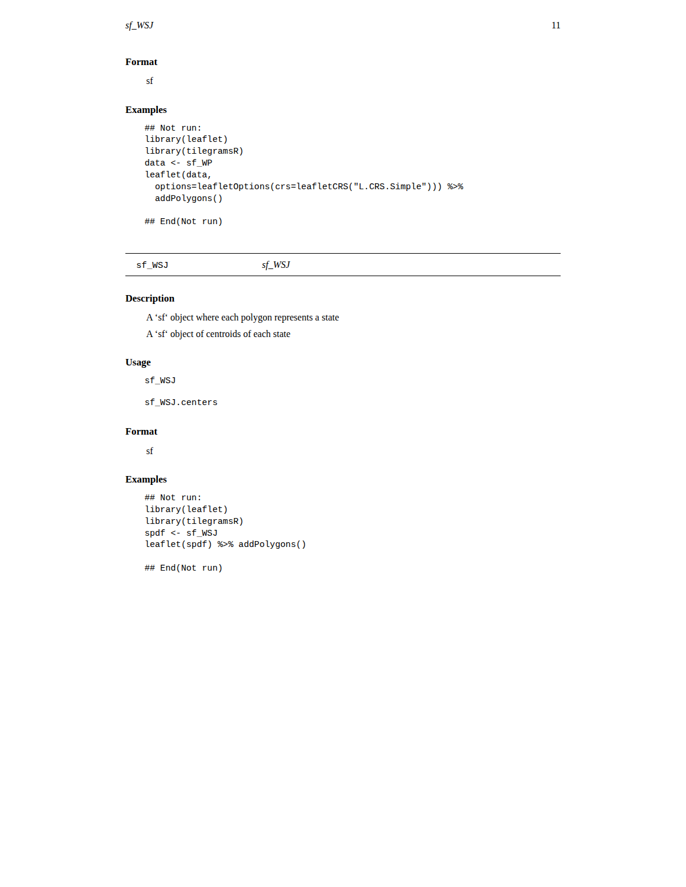sf_WSJ 11
Format
sf
Examples
## Not run: 
library(leaflet)
library(tilegramsR)
data <- sf_WP
leaflet(data,
  options=leafletOptions(crs=leafletCRS("L.CRS.Simple"))) %>%
  addPolygons()

## End(Not run)
sf_WSJ sf_WSJ
Description
A ‘sf‘ object where each polygon represents a state
A ‘sf‘ object of centroids of each state
Usage
sf_WSJ
sf_WSJ.centers
Format
sf
Examples
## Not run: 
library(leaflet)
library(tilegramsR)
spdf <- sf_WSJ
leaflet(spdf) %>% addPolygons()

## End(Not run)